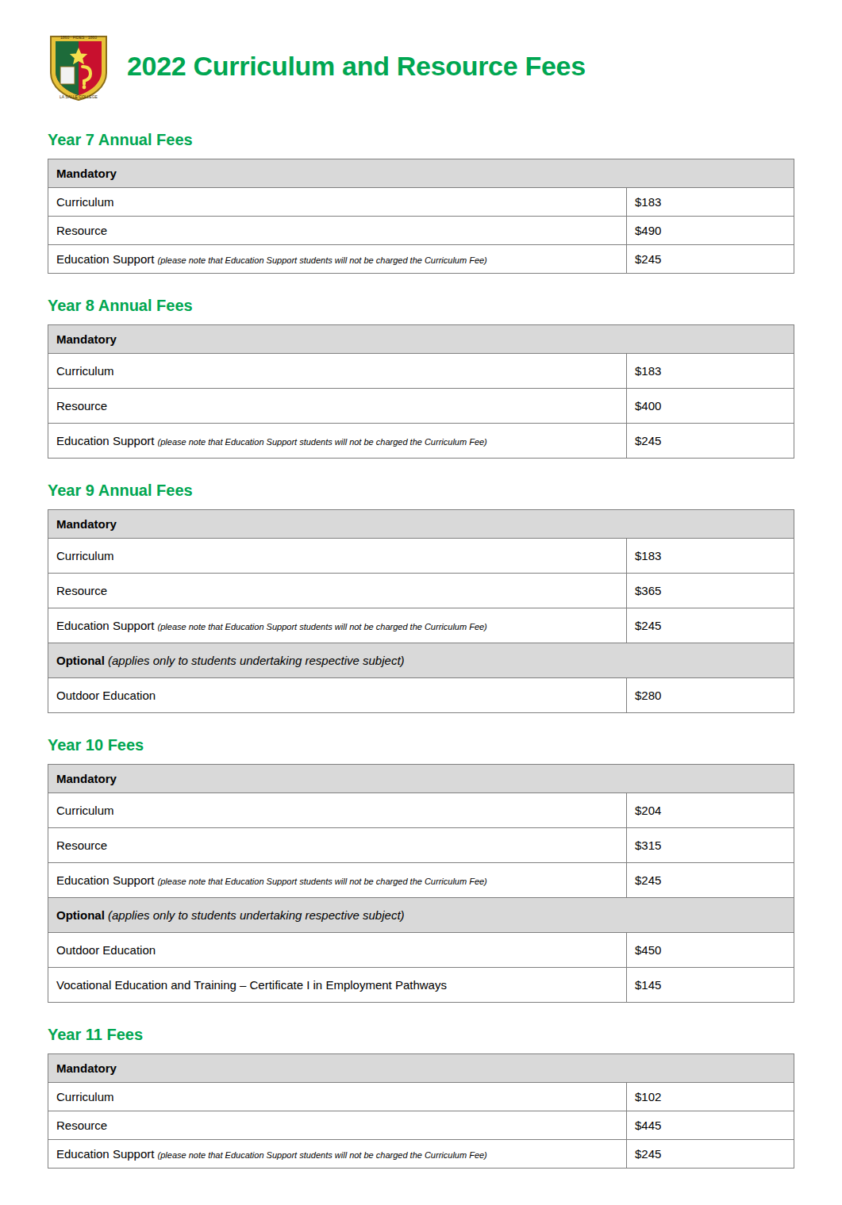1860 · FIDES · 1860 LA SALLE COLLEGE
2022 Curriculum and Resource Fees
Year 7 Annual Fees
| Mandatory |
| --- |
| Curriculum | $183 |
| Resource | $490 |
| Education Support (please note that Education Support students will not be charged the Curriculum Fee) | $245 |
Year 8 Annual Fees
| Mandatory |
| --- |
| Curriculum | $183 |
| Resource | $400 |
| Education Support (please note that Education Support students will not be charged the Curriculum Fee) | $245 |
Year 9 Annual Fees
| Mandatory |
| --- |
| Curriculum | $183 |
| Resource | $365 |
| Education Support (please note that Education Support students will not be charged the Curriculum Fee) | $245 |
| Optional (applies only to students undertaking respective subject) |
| Outdoor Education | $280 |
Year 10 Fees
| Mandatory |
| --- |
| Curriculum | $204 |
| Resource | $315 |
| Education Support (please note that Education Support students will not be charged the Curriculum Fee) | $245 |
| Optional (applies only to students undertaking respective subject) |
| Outdoor Education | $450 |
| Vocational Education and Training – Certificate I in Employment Pathways | $145 |
Year 11 Fees
| Mandatory |
| --- |
| Curriculum | $102 |
| Resource | $445 |
| Education Support (please note that Education Support students will not be charged the Curriculum Fee) | $245 |